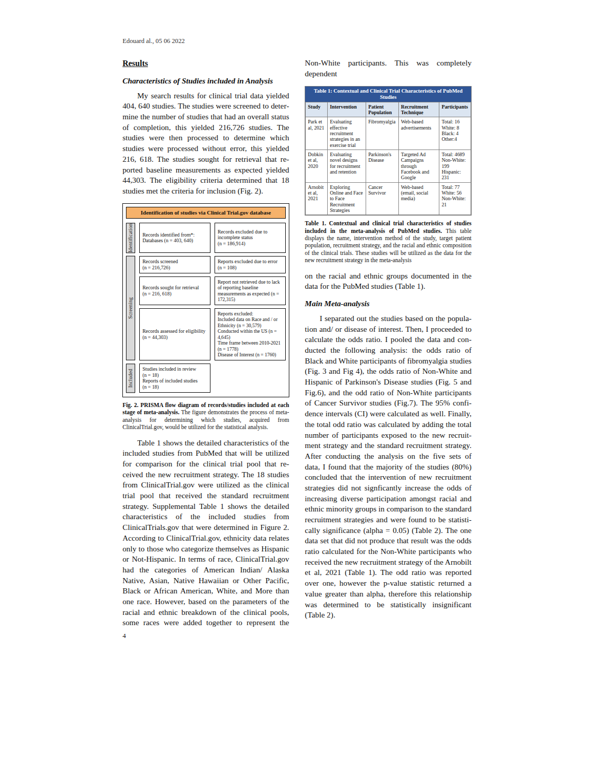Edouard al., 05 06 2022
Results
Characteristics of Studies included in Analysis
My search results for clinical trial data yielded 404, 640 studies. The studies were screened to determine the number of studies that had an overall status of completion, this yielded 216,726 studies. The studies were then processed to determine which studies were processed without error, this yielded 216, 618. The studies sought for retrieval that reported baseline measurements as expected yielded 44,303. The eligibility criteria determined that 18 studies met the criteria for inclusion (Fig. 2).
Identification of studies via Clinical Trial.gov database
Identification
Records identified from*:
Databases (n = 403, 640)
Records excluded due to incomplete status
(n = 186,914)
Screening
Records screened
(n = 216,726)
Reports excluded due to error
(n = 108)
Records sought for retrieval
(n = 216, 618)
Report not retrieved due to lack of reporting baseline measurements as expected (n = 172,315)
Records assessed for eligibility
(n = 44,303)
Reports excluded:
Included data on Race and / or Ethnicity (n = 30,579)
Conducted within the US (n = 4,645)
Time frame between 2010-2021 (n = 1778)
Disease of Interest (n = 1760)
Included
Studies included in review
(n = 18)
Reports of included studies
(n = 18)
Fig. 2. PRISMA flow diagram of records/studies included at each stage of meta-analysis. The figure demonstrates the process of meta-analysis for determining which studies, acquired from ClinicalTrial.gov, would be utilized for the statistical analysis.
Table 1 shows the detailed characteristics of the included studies from PubMed that will be utilized for comparison for the clinical trial pool that received the new recruitment strategy. The 18 studies from ClinicalTrial.gov were utilized as the clinical trial pool that received the standard recruitment strategy. Supplemental Table 1 shows the detailed characteristics of the included studies from ClinicalTrials.gov that were determined in Figure 2. According to ClinicalTrial.gov, ethnicity data relates only to those who categorize themselves as Hispanic or Not-Hispanic. In terms of race, ClinicalTrial.gov had the categories of American Indian/ Alaska Native, Asian, Native Hawaiian or Other Pacific, Black or African American, White, and More than one race. However, based on the parameters of the racial and ethnic breakdown of the clinical pools, some races were added together to represent the Non-White participants. This was completely dependent
Table 1: Contextual and Clinical Trial Characteristics of PubMed Studies
| Study | Intervention | Patient Population | Recruitment Technique | Participants |
| --- | --- | --- | --- | --- |
| Park et al, 2021 | Evaluating effective recruitment strategies in an exercise trial | Fibromyalgia | Web-based advertisements | Total: 16 White: 8 Black: 4 Other:4 |
| Dobkin et al, 2020 | Evaluating novel designs for recruitment and retention | Parkinson's Disease | Targeted Ad Campaigns through Facebook and Google | Total: 4689 Non-White: 199 Hispanic: 231 |
| Arnobit et al, 2021 | Exploring Online and Face to Face Recruitment Strategies | Cancer Survivor | Web-based (email, social media) | Total: 77 White: 56 Non-White: 21 |
Table 1. Contextual and clinical trial characteristics of studies included in the meta-analysis of PubMed studies. This table displays the name, intervention method of the study, target patient population, recruitment strategy, and the racial and ethnic composition of the clinical trials. These studies will be utilized as the data for the new recruitment strategy in the meta-analysis
on the racial and ethnic groups documented in the data for the PubMed studies (Table 1).
Main Meta-analysis
I separated out the studies based on the population and/ or disease of interest. Then, I proceeded to calculate the odds ratio. I pooled the data and conducted the following analysis: the odds ratio of Black and White participants of fibromyalgia studies (Fig. 3 and Fig 4), the odds ratio of Non-White and Hispanic of Parkinson's Disease studies (Fig. 5 and Fig.6), and the odd ratio of Non-White participants of Cancer Survivor studies (Fig.7). The 95% confidence intervals (CI) were calculated as well. Finally, the total odd ratio was calculated by adding the total number of participants exposed to the new recruitment strategy and the standard recruitment strategy. After conducting the analysis on the five sets of data, I found that the majority of the studies (80%) concluded that the intervention of new recruitment strategies did not signficantly increase the odds of increasing diverse participation amongst racial and ethnic minority groups in comparison to the standard recruitment strategies and were found to be statistically significance (alpha = 0.05) (Table 2). The one data set that did not produce that result was the odds ratio calculated for the Non-White participants who received the new recruitment strategy of the Arnobilt et al, 2021 (Table 1). The odd ratio was reported over one, however the p-value statistic returned a value greater than alpha, therefore this relationship was determined to be statistically insignificant (Table 2).
4